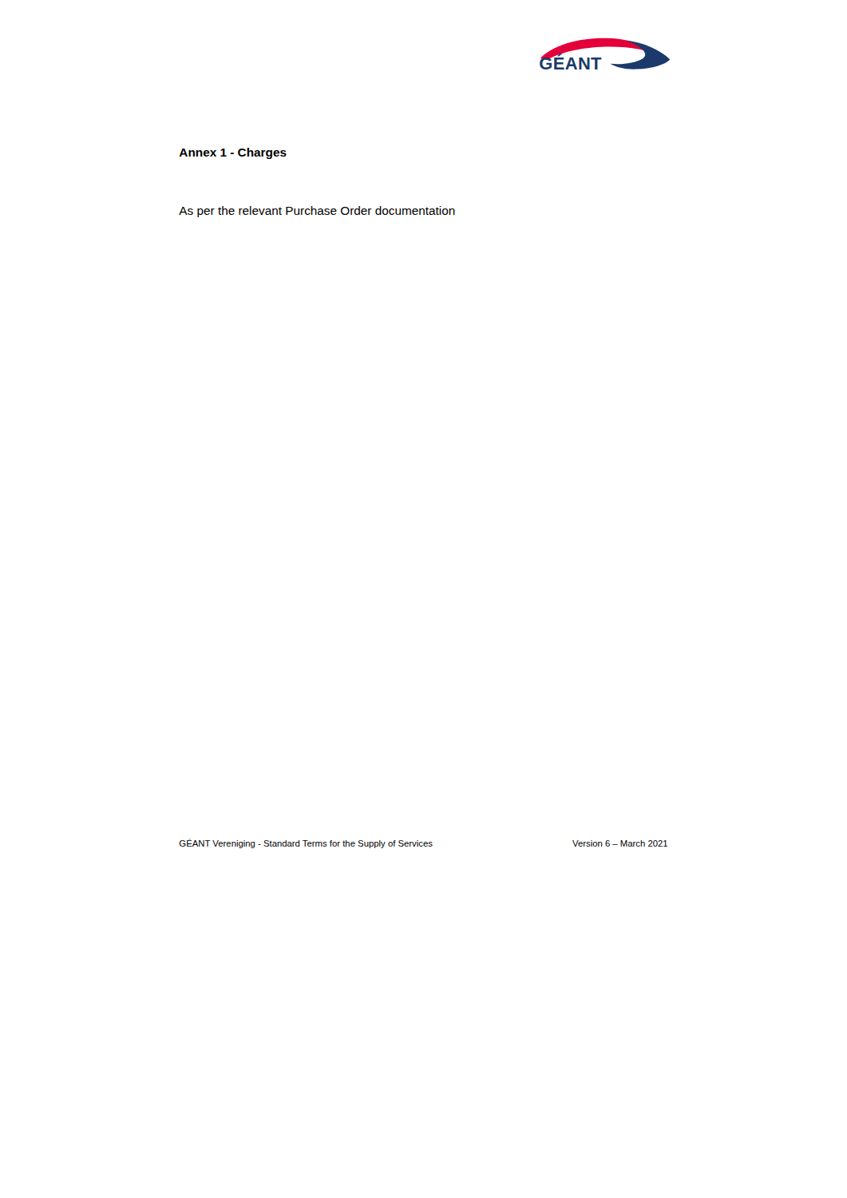GÉANT
Annex 1 - Charges
As per the relevant Purchase Order documentation
GÉANT Vereniging - Standard Terms for the Supply of Services
Version 6 – March 2021